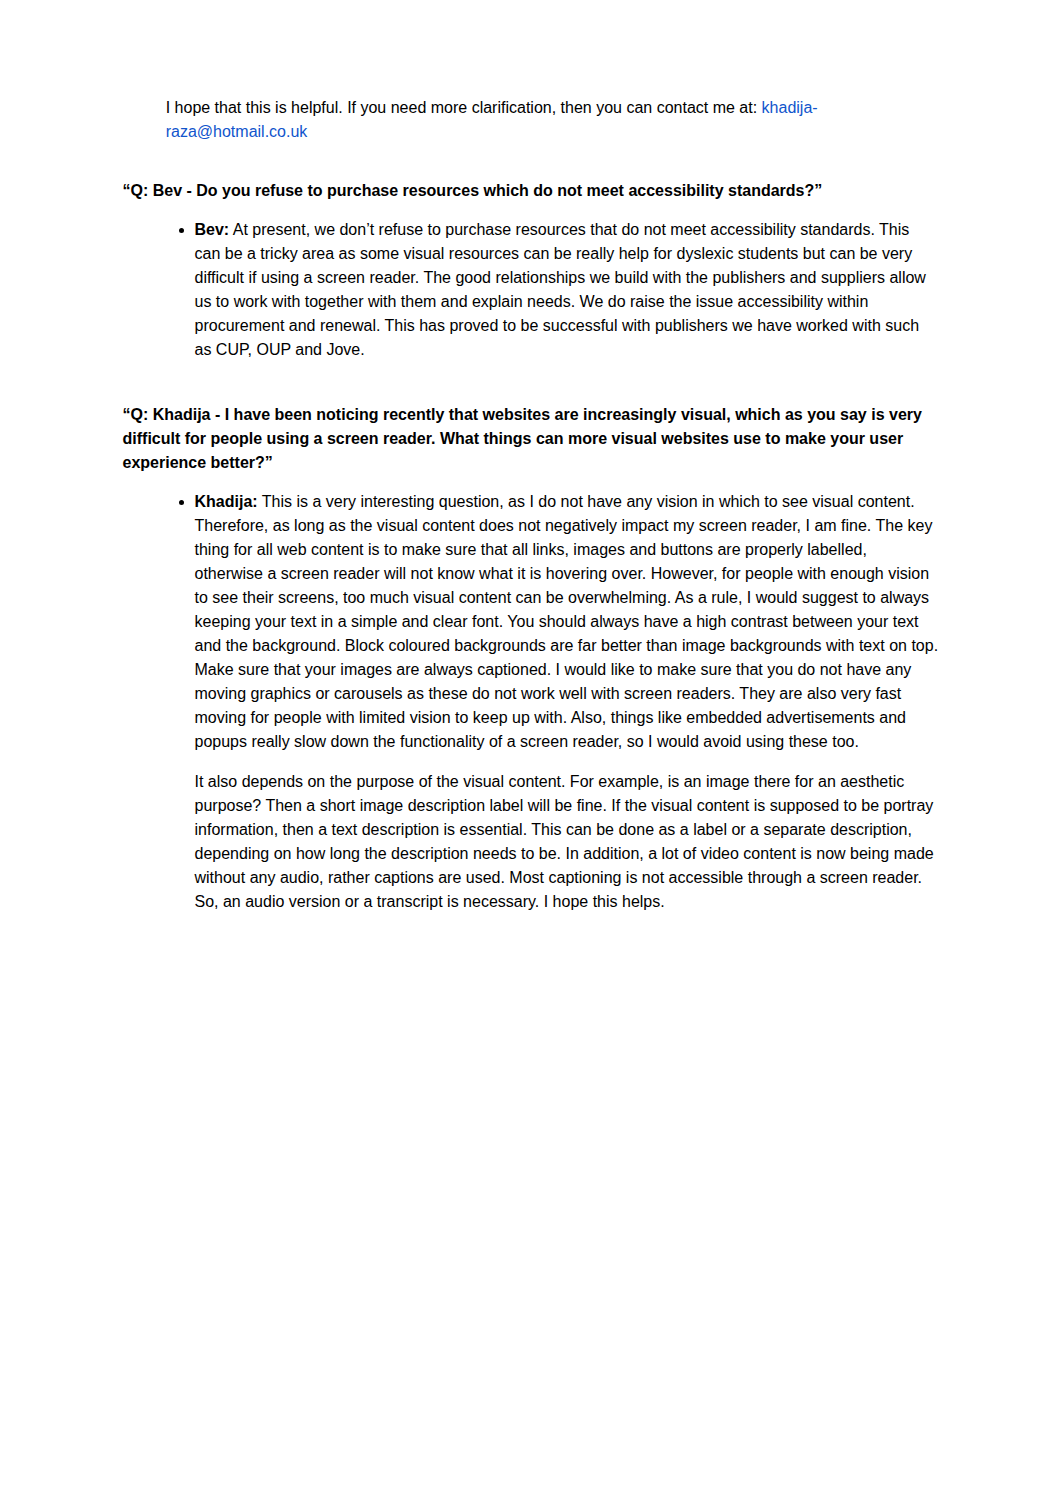I hope that this is helpful. If you need more clarification, then you can contact me at: khadija-raza@hotmail.co.uk
“Q: Bev - Do you refuse to purchase resources which do not meet accessibility standards?”
Bev: At present, we don’t refuse to purchase resources that do not meet accessibility standards. This can be a tricky area as some visual resources can be really help for dyslexic students but can be very difficult if using a screen reader. The good relationships we build with the publishers and suppliers allow us to work with together with them and explain needs. We do raise the issue accessibility within procurement and renewal. This has proved to be successful with publishers we have worked with such as CUP, OUP and Jove.
“Q: Khadija - I have been noticing recently that websites are increasingly visual, which as you say is very difficult for people using a screen reader. What things can more visual websites use to make your user experience better?”
Khadija: This is a very interesting question, as I do not have any vision in which to see visual content. Therefore, as long as the visual content does not negatively impact my screen reader, I am fine. The key thing for all web content is to make sure that all links, images and buttons are properly labelled, otherwise a screen reader will not know what it is hovering over. However, for people with enough vision to see their screens, too much visual content can be overwhelming. As a rule, I would suggest to always keeping your text in a simple and clear font. You should always have a high contrast between your text and the background. Block coloured backgrounds are far better than image backgrounds with text on top. Make sure that your images are always captioned. I would like to make sure that you do not have any moving graphics or carousels as these do not work well with screen readers. They are also very fast moving for people with limited vision to keep up with. Also, things like embedded advertisements and popups really slow down the functionality of a screen reader, so I would avoid using these too.
It also depends on the purpose of the visual content. For example, is an image there for an aesthetic purpose? Then a short image description label will be fine. If the visual content is supposed to be portray information, then a text description is essential. This can be done as a label or a separate description, depending on how long the description needs to be. In addition, a lot of video content is now being made without any audio, rather captions are used. Most captioning is not accessible through a screen reader. So, an audio version or a transcript is necessary. I hope this helps.